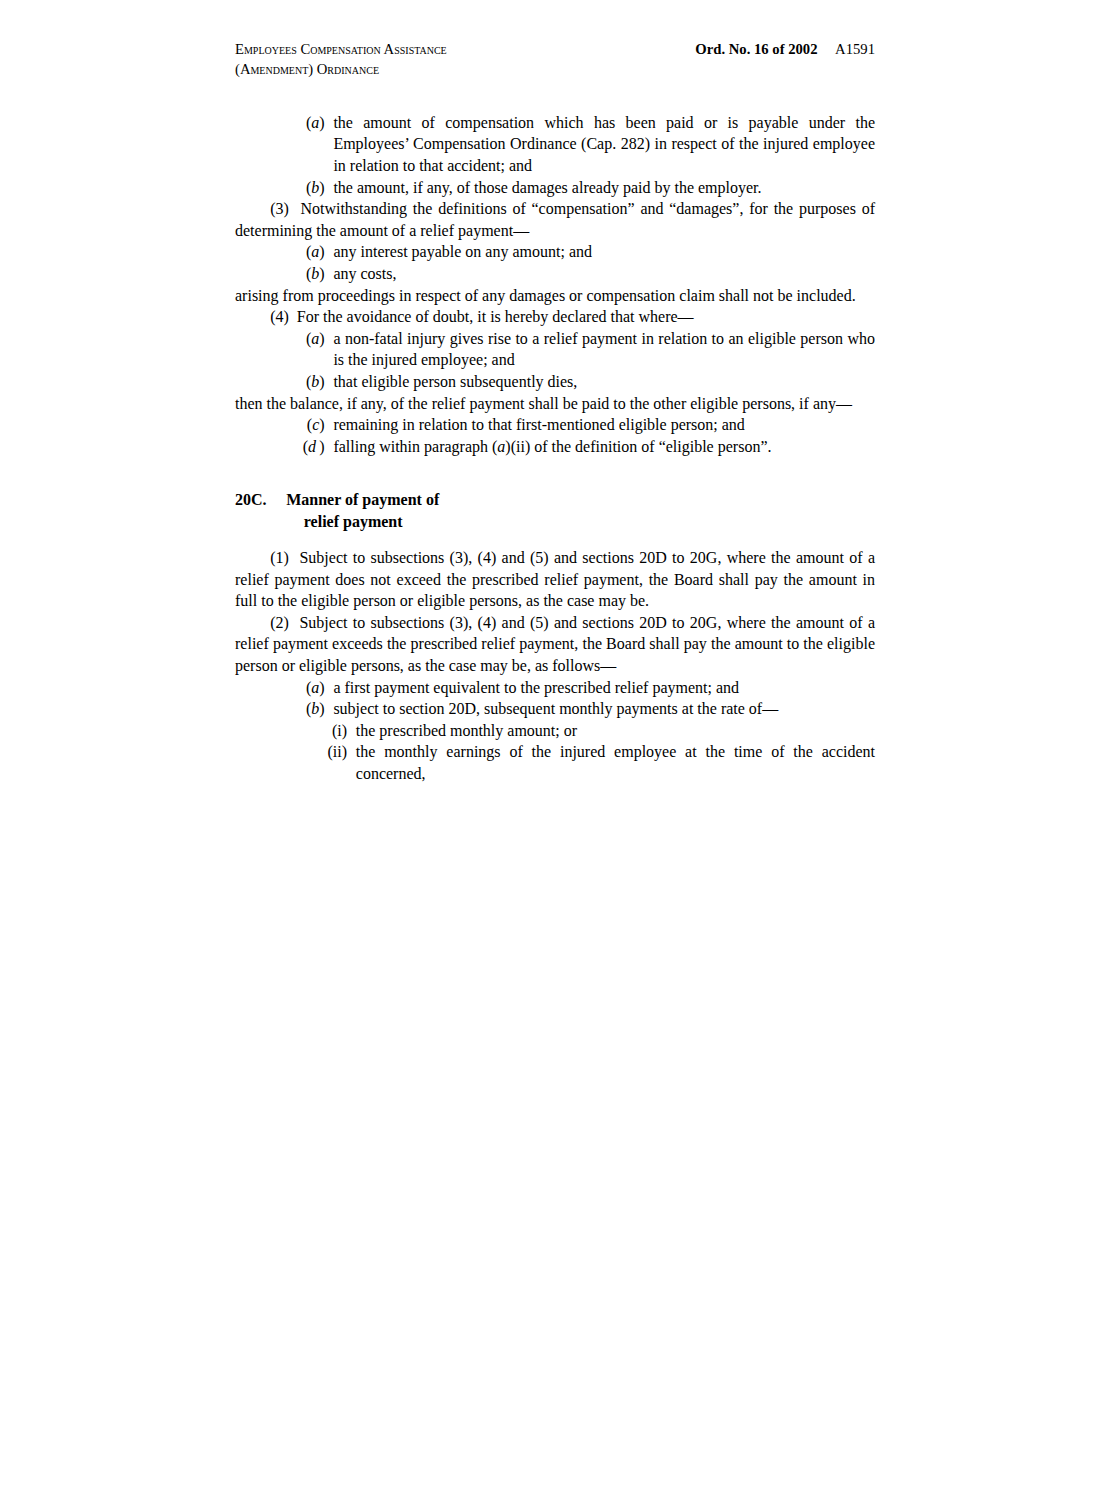Employees Compensation Assistance
(Amendment) Ordinance
Ord. No. 16 of 2002 A1591
(a)
the amount of compensation which has been paid or is payable under the Employees’ Compensation Ordinance (Cap. 282) in respect of the injured employee in relation to that accident; and
(b)
the amount, if any, of those damages already paid by the employer.
(3) Notwithstanding the definitions of “compensation” and “damages”, for the purposes of determining the amount of a relief payment—
(a)
any interest payable on any amount; and
(b)
any costs,
arising from proceedings in respect of any damages or compensation claim shall not be included.
(4) For the avoidance of doubt, it is hereby declared that where—
(a)
a non-fatal injury gives rise to a relief payment in relation to an eligible person who is the injured employee; and
(b)
that eligible person subsequently dies,
then the balance, if any, of the relief payment shall be paid to the other eligible persons, if any—
(c)
remaining in relation to that first-mentioned eligible person; and
(d )
falling within paragraph (a)(ii) of the definition of “eligible person”.
20C.
Manner of payment ofrelief payment
(1) Subject to subsections (3), (4) and (5) and sections 20D to 20G, where the amount of a relief payment does not exceed the prescribed relief payment, the Board shall pay the amount in full to the eligible person or eligible persons, as the case may be.
(2) Subject to subsections (3), (4) and (5) and sections 20D to 20G, where the amount of a relief payment exceeds the prescribed relief payment, the Board shall pay the amount to the eligible person or eligible persons, as the case may be, as follows—
(a)
a first payment equivalent to the prescribed relief payment; and
(b)
subject to section 20D, subsequent monthly payments at the rate of—
(i)
the prescribed monthly amount; or
(ii)
the monthly earnings of the injured employee at the time of the accident concerned,